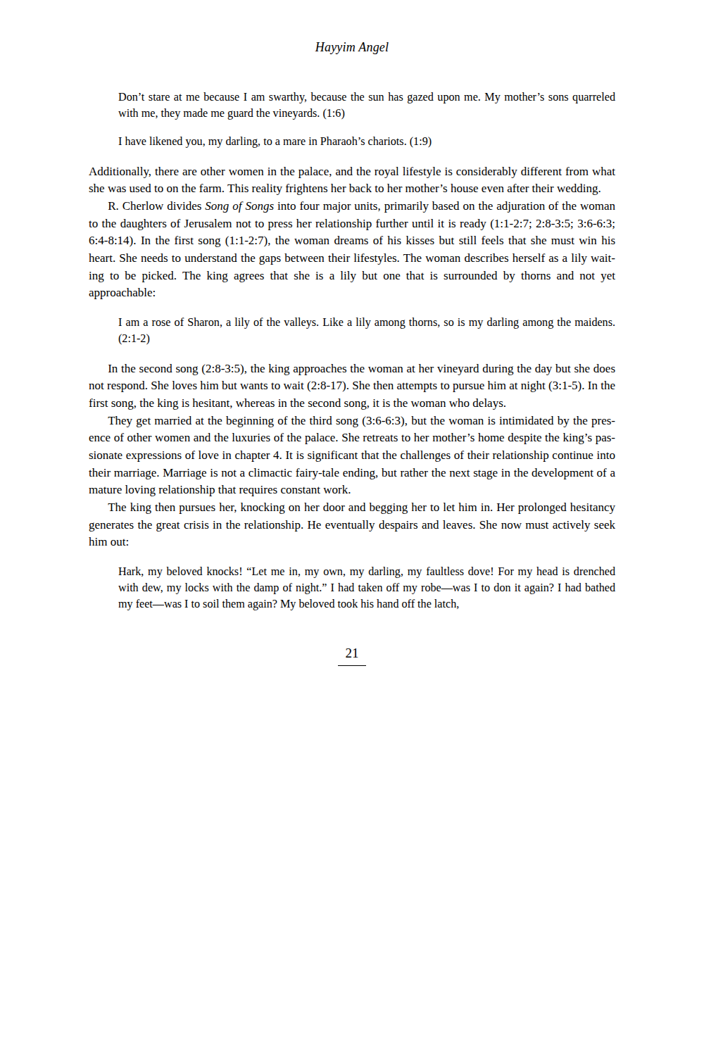Hayyim Angel
Don’t stare at me because I am swarthy, because the sun has gazed upon me. My mother’s sons quarreled with me, they made me guard the vineyards. (1:6)
I have likened you, my darling, to a mare in Pharaoh’s chariots. (1:9)
Additionally, there are other women in the palace, and the royal lifestyle is considerably different from what she was used to on the farm. This reality frightens her back to her mother’s house even after their wedding.
R. Cherlow divides Song of Songs into four major units, primarily based on the adjuration of the woman to the daughters of Jerusalem not to press her relationship further until it is ready (1:1-2:7; 2:8-3:5; 3:6-6:3; 6:4-8:14). In the first song (1:1-2:7), the woman dreams of his kisses but still feels that she must win his heart. She needs to understand the gaps between their lifestyles. The woman describes herself as a lily waiting to be picked. The king agrees that she is a lily but one that is surrounded by thorns and not yet approachable:
I am a rose of Sharon, a lily of the valleys. Like a lily among thorns, so is my darling among the maidens. (2:1-2)
In the second song (2:8-3:5), the king approaches the woman at her vineyard during the day but she does not respond. She loves him but wants to wait (2:8-17). She then attempts to pursue him at night (3:1-5). In the first song, the king is hesitant, whereas in the second song, it is the woman who delays.
They get married at the beginning of the third song (3:6-6:3), but the woman is intimidated by the presence of other women and the luxuries of the palace. She retreats to her mother’s home despite the king’s passionate expressions of love in chapter 4. It is significant that the challenges of their relationship continue into their marriage. Marriage is not a climactic fairy-tale ending, but rather the next stage in the development of a mature loving relationship that requires constant work.
The king then pursues her, knocking on her door and begging her to let him in. Her prolonged hesitancy generates the great crisis in the relationship. He eventually despairs and leaves. She now must actively seek him out:
Hark, my beloved knocks! “Let me in, my own, my darling, my faultless dove! For my head is drenched with dew, my locks with the damp of night.” I had taken off my robe—was I to don it again? I had bathed my feet—was I to soil them again? My beloved took his hand off the latch,
21